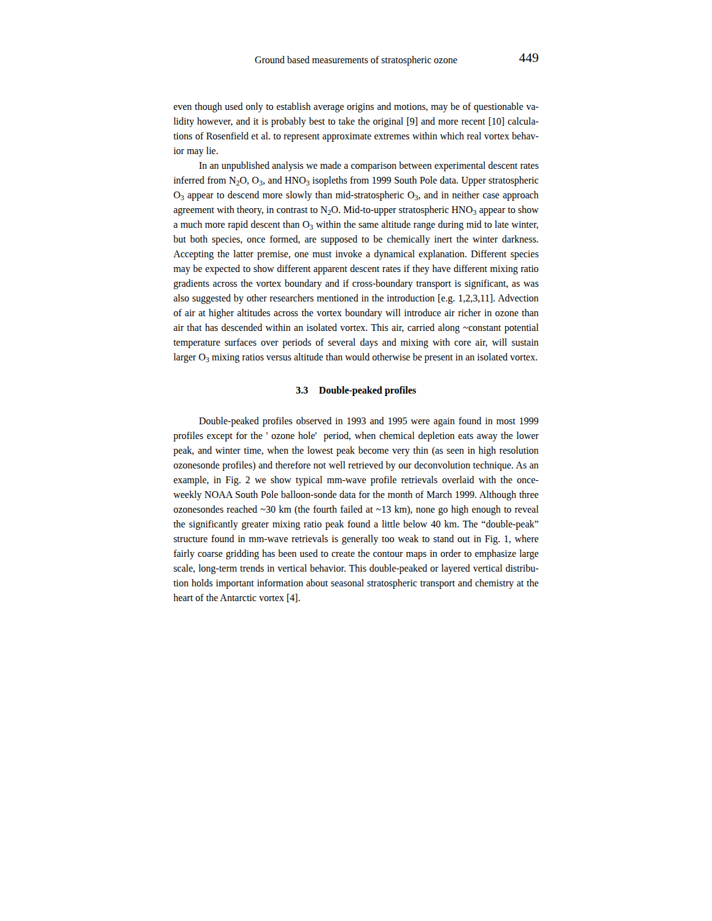Ground based measurements of stratospheric ozone 449
even though used only to establish average origins and motions, may be of questionable validity however, and it is probably best to take the original [9] and more recent [10] calculations of Rosenfield et al. to represent approximate extremes within which real vortex behavior may lie.
In an unpublished analysis we made a comparison between experimental descent rates inferred from N2O, O3, and HNO3 isopleths from 1999 South Pole data. Upper stratospheric O3 appear to descend more slowly than mid-stratospheric O3, and in neither case approach agreement with theory, in contrast to N2O. Mid-to-upper stratospheric HNO3 appear to show a much more rapid descent than O3 within the same altitude range during mid to late winter, but both species, once formed, are supposed to be chemically inert the winter darkness. Accepting the latter premise, one must invoke a dynamical explanation. Different species may be expected to show different apparent descent rates if they have different mixing ratio gradients across the vortex boundary and if cross-boundary transport is significant, as was also suggested by other researchers mentioned in the introduction [e.g. 1,2,3,11]. Advection of air at higher altitudes across the vortex boundary will introduce air richer in ozone than air that has descended within an isolated vortex. This air, carried along ~constant potential temperature surfaces over periods of several days and mixing with core air, will sustain larger O3 mixing ratios versus altitude than would otherwise be present in an isolated vortex.
3.3 Double-peaked profiles
Double-peaked profiles observed in 1993 and 1995 were again found in most 1999 profiles except for the ' ozone hole' period, when chemical depletion eats away the lower peak, and winter time, when the lowest peak become very thin (as seen in high resolution ozonesonde profiles) and therefore not well retrieved by our deconvolution technique. As an example, in Fig. 2 we show typical mm-wave profile retrievals overlaid with the once-weekly NOAA South Pole balloon-sonde data for the month of March 1999. Although three ozonesondes reached ~30 km (the fourth failed at ~13 km), none go high enough to reveal the significantly greater mixing ratio peak found a little below 40 km. The “double-peak” structure found in mm-wave retrievals is generally too weak to stand out in Fig. 1, where fairly coarse gridding has been used to create the contour maps in order to emphasize large scale, long-term trends in vertical behavior. This double-peaked or layered vertical distribution holds important information about seasonal stratospheric transport and chemistry at the heart of the Antarctic vortex [4].